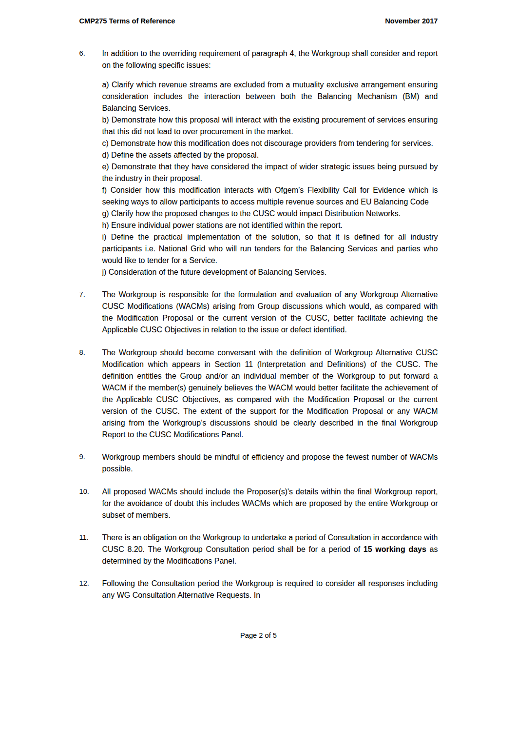CMP275 Terms of Reference November 2017
6.
In addition to the overriding requirement of paragraph 4, the Workgroup shall consider and report on the following specific issues:
a) Clarify which revenue streams are excluded from a mutuality exclusive arrangement ensuring consideration includes the interaction between both the Balancing Mechanism (BM) and Balancing Services.
b) Demonstrate how this proposal will interact with the existing procurement of services ensuring that this did not lead to over procurement in the market.
c) Demonstrate how this modification does not discourage providers from tendering for services.
d) Define the assets affected by the proposal.
e) Demonstrate that they have considered the impact of wider strategic issues being pursued by the industry in their proposal.
f) Consider how this modification interacts with Ofgem’s Flexibility Call for Evidence which is seeking ways to allow participants to access multiple revenue sources and EU Balancing Code
g) Clarify how the proposed changes to the CUSC would impact Distribution Networks.
h) Ensure individual power stations are not identified within the report.
i) Define the practical implementation of the solution, so that it is defined for all industry participants i.e. National Grid who will run tenders for the Balancing Services and parties who would like to tender for a Service.
j) Consideration of the future development of Balancing Services.
7.
The Workgroup is responsible for the formulation and evaluation of any Workgroup Alternative CUSC Modifications (WACMs) arising from Group discussions which would, as compared with the Modification Proposal or the current version of the CUSC, better facilitate achieving the Applicable CUSC Objectives in relation to the issue or defect identified.
8.
The Workgroup should become conversant with the definition of Workgroup Alternative CUSC Modification which appears in Section 11 (Interpretation and Definitions) of the CUSC. The definition entitles the Group and/or an individual member of the Workgroup to put forward a WACM if the member(s) genuinely believes the WACM would better facilitate the achievement of the Applicable CUSC Objectives, as compared with the Modification Proposal or the current version of the CUSC. The extent of the support for the Modification Proposal or any WACM arising from the Workgroup’s discussions should be clearly described in the final Workgroup Report to the CUSC Modifications Panel.
9.
Workgroup members should be mindful of efficiency and propose the fewest number of WACMs possible.
10.
All proposed WACMs should include the Proposer(s)'s details within the final Workgroup report, for the avoidance of doubt this includes WACMs which are proposed by the entire Workgroup or subset of members.
11.
There is an obligation on the Workgroup to undertake a period of Consultation in accordance with CUSC 8.20. The Workgroup Consultation period shall be for a period of 15 working days as determined by the Modifications Panel.
12.
Following the Consultation period the Workgroup is required to consider all responses including any WG Consultation Alternative Requests. In
Page 2 of 5